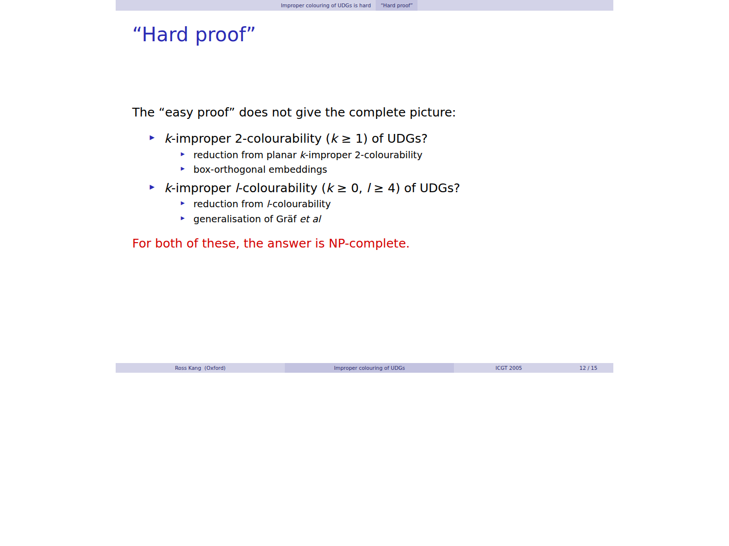Improper colouring of UDGs is hard
“Hard proof”
“Hard proof”
The “easy proof” does not give the complete picture:
k-improper 2-colourability (k ≥ 1) of UDGs?
reduction from planar k-improper 2-colourability
box-orthogonal embeddings
k-improper l-colourability (k ≥ 0, l ≥ 4) of UDGs?
reduction from l-colourability
generalisation of Gräf et al
For both of these, the answer is NP-complete.
Ross Kang (Oxford)
Improper colouring of UDGs
ICGT 2005
12 / 15